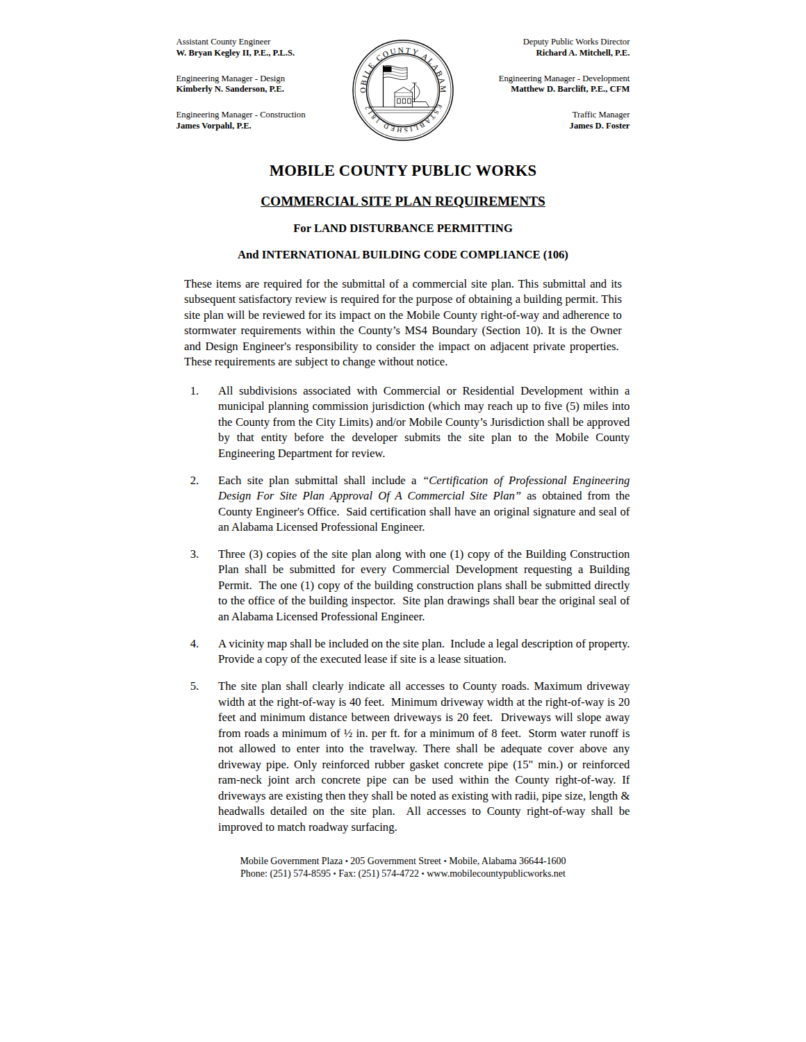| Assistant County Engineer W. Bryan Kegley II, P.E., P.L.S. Engineering Manager - Design Kimberly N. Sanderson, P.E. Engineering Manager - Construction James Vorpahl, P.E. | MOBILE COUNTY ALABAMA ESTABLISHED 1812 | Deputy Public Works Director Richard A. Mitchell, P.E. Engineering Manager - Development Matthew D. Barclift, P.E., CFM Traffic Manager James D. Foster |
MOBILE COUNTY PUBLIC WORKS
COMMERCIAL SITE PLAN REQUIREMENTS
For LAND DISTURBANCE PERMITTING
And INTERNATIONAL BUILDING CODE COMPLIANCE (106)
These items are required for the submittal of a commercial site plan. This submittal and its subsequent satisfactory review is required for the purpose of obtaining a building permit. This site plan will be reviewed for its impact on the Mobile County right-of-way and adherence to stormwater requirements within the County’s MS4 Boundary (Section 10). It is the Owner and Design Engineer's responsibility to consider the impact on adjacent private properties. These requirements are subject to change without notice.
1. All subdivisions associated with Commercial or Residential Development within a municipal planning commission jurisdiction (which may reach up to five (5) miles into the County from the City Limits) and/or Mobile County’s Jurisdiction shall be approved by that entity before the developer submits the site plan to the Mobile County Engineering Department for review.
2. Each site plan submittal shall include a “Certification of Professional Engineering Design For Site Plan Approval Of A Commercial Site Plan” as obtained from the County Engineer's Office. Said certification shall have an original signature and seal of an Alabama Licensed Professional Engineer.
3. Three (3) copies of the site plan along with one (1) copy of the Building Construction Plan shall be submitted for every Commercial Development requesting a Building Permit. The one (1) copy of the building construction plans shall be submitted directly to the office of the building inspector. Site plan drawings shall bear the original seal of an Alabama Licensed Professional Engineer.
4. A vicinity map shall be included on the site plan. Include a legal description of property. Provide a copy of the executed lease if site is a lease situation.
5. The site plan shall clearly indicate all accesses to County roads. Maximum driveway width at the right-of-way is 40 feet. Minimum driveway width at the right-of-way is 20 feet and minimum distance between driveways is 20 feet. Driveways will slope away from roads a minimum of ½ in. per ft. for a minimum of 8 feet. Storm water runoff is not allowed to enter into the travelway. There shall be adequate cover above any driveway pipe. Only reinforced rubber gasket concrete pipe (15" min.) or reinforced ram-neck joint arch concrete pipe can be used within the County right-of-way. If driveways are existing then they shall be noted as existing with radii, pipe size, length & headwalls detailed on the site plan. All accesses to County right-of-way shall be improved to match roadway surfacing.
Mobile Government Plaza • 205 Government Street • Mobile, Alabama 36644-1600
Phone: (251) 574-8595 • Fax: (251) 574-4722 • www.mobilecountypublicworks.net